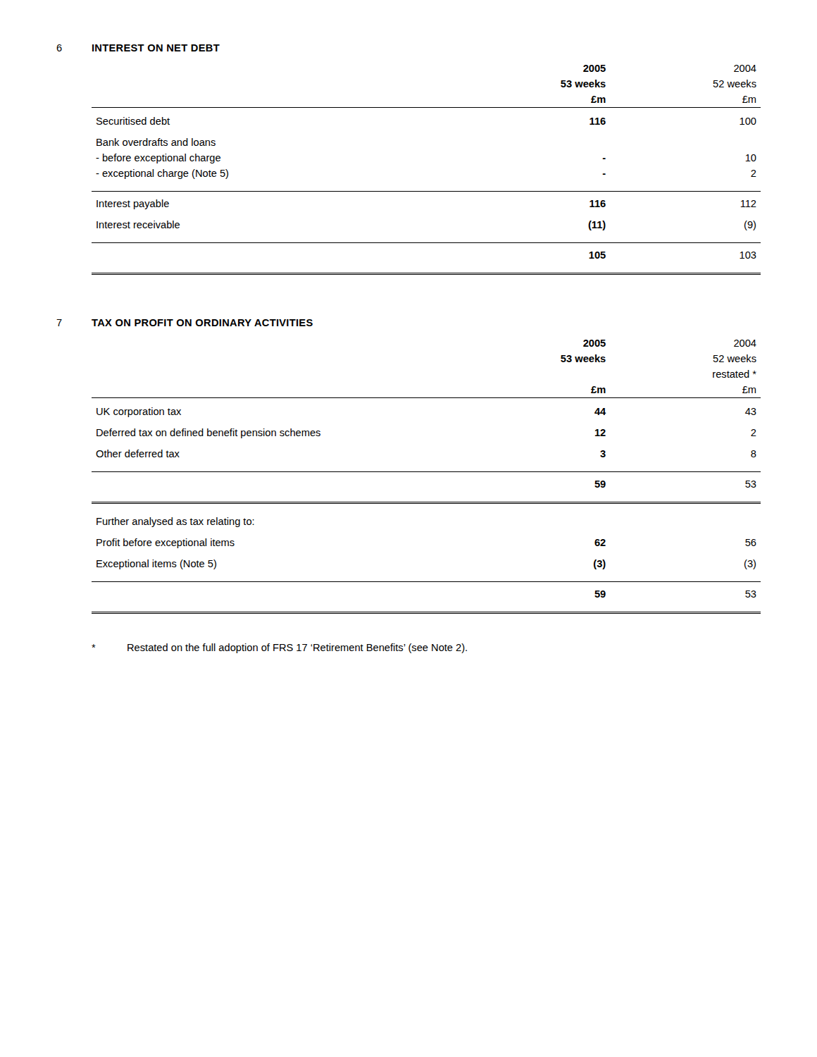6 INTEREST ON NET DEBT
| | 2005 | 2004 |
| | 53 weeks | 52 weeks |
| | £m | £m |
| Securitised debt | 116 | 100 |
| Bank overdrafts and loans | | |
| - before exceptional charge | - | 10 |
| - exceptional charge (Note 5) | - | 2 |
| Interest payable | 116 | 112 |
| Interest receivable | (11) | (9) |
| | 105 | 103 |
7 TAX ON PROFIT ON ORDINARY ACTIVITIES
| | 2005 | 2004 |
| | 53 weeks | 52 weeks |
| | | restated * |
| | £m | £m |
| UK corporation tax | 44 | 43 |
| Deferred tax on defined benefit pension schemes | 12 | 2 |
| Other deferred tax | 3 | 8 |
| | 59 | 53 |
| Further analysed as tax relating to: | | |
| Profit before exceptional items | 62 | 56 |
| Exceptional items (Note 5) | (3) | (3) |
| | 59 | 53 |
* Restated on the full adoption of FRS 17 ‘Retirement Benefits’ (see Note 2).